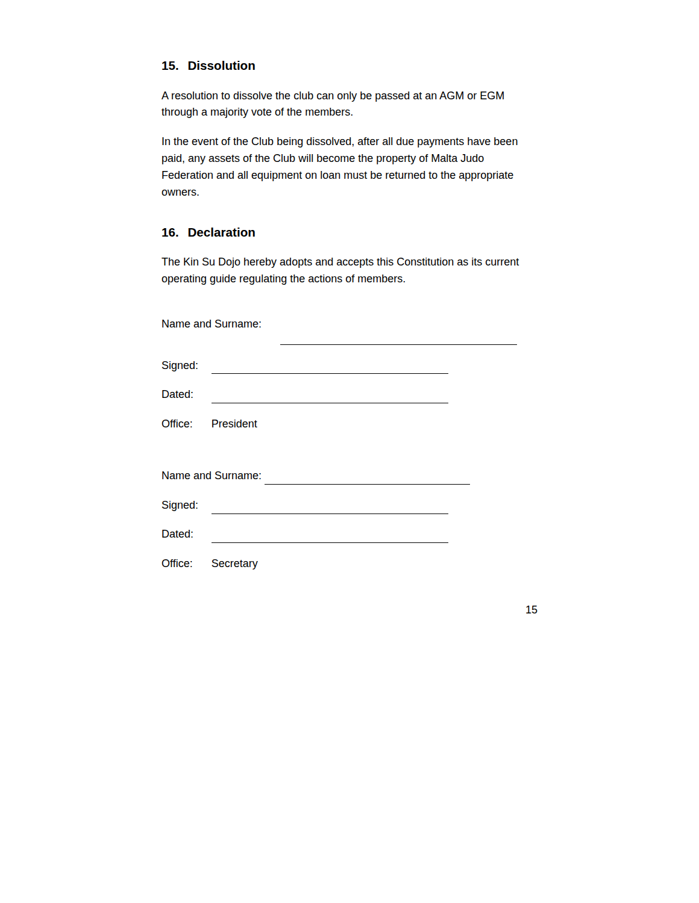15. Dissolution
A resolution to dissolve the club can only be passed at an AGM or EGM through a majority vote of the members.
In the event of the Club being dissolved, after all due payments have been paid, any assets of the Club will become the property of Malta Judo Federation and all equipment on loan must be returned to the appropriate owners.
16. Declaration
The Kin Su Dojo hereby adopts and accepts this Constitution as its current operating guide regulating the actions of members.
Name and Surname:
| Signed: | |
| Dated: | |
| Office: | President |
Name and Surname:
| Signed: | |
| Dated: | |
| Office: | Secretary |
15